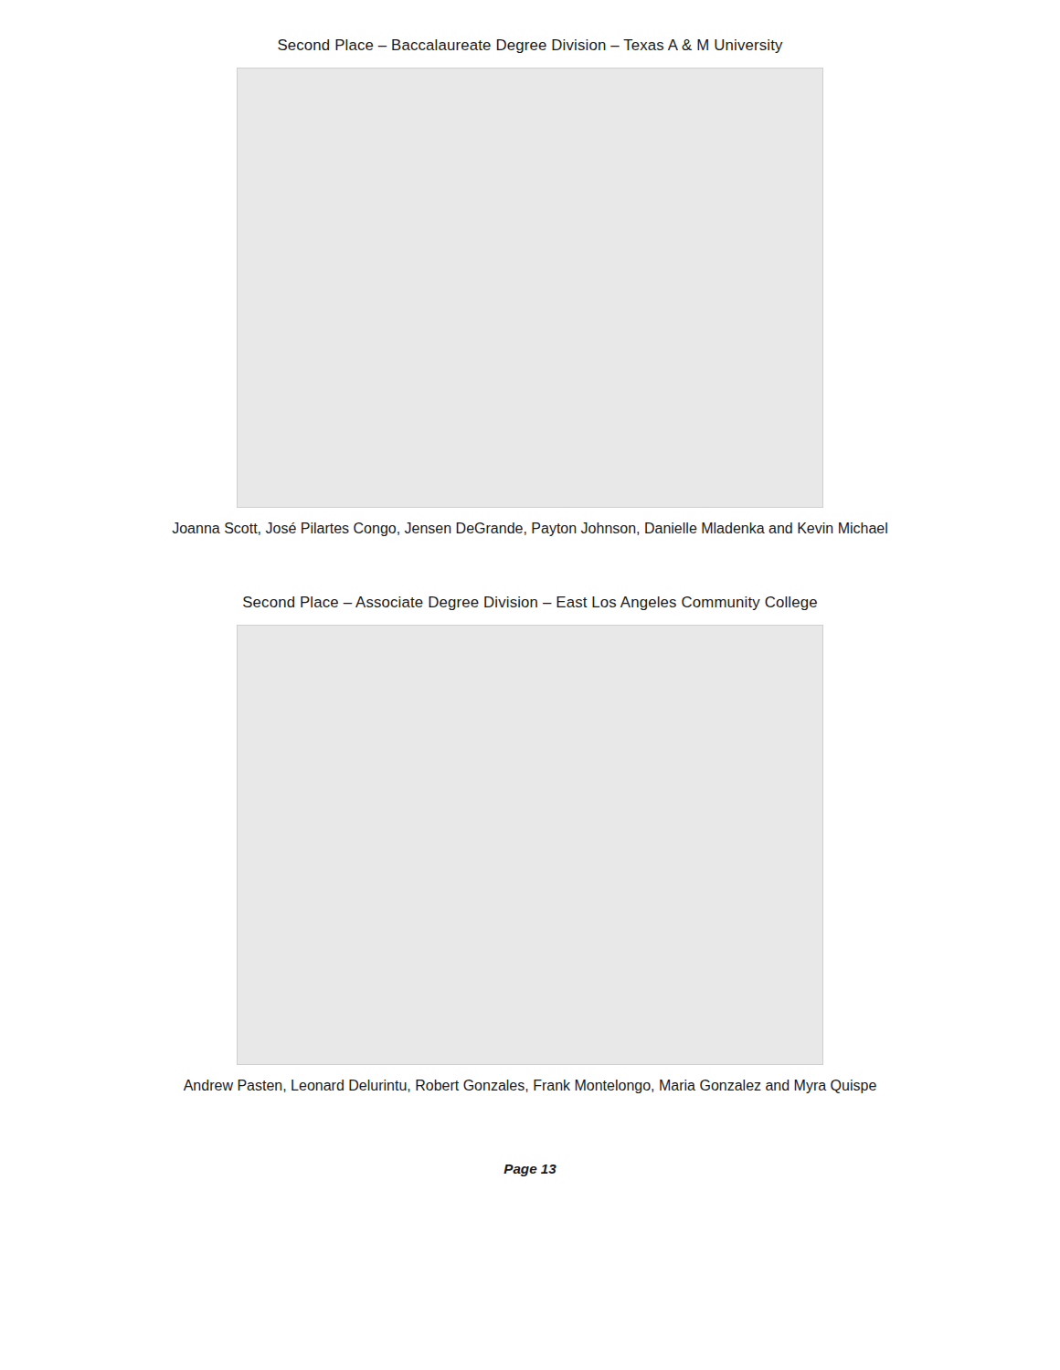Second Place – Baccalaureate Degree Division – Texas A & M University
Joanna Scott, José Pilartes Congo, Jensen DeGrande, Payton Johnson, Danielle Mladenka and Kevin Michael
Second Place – Associate Degree Division – East Los Angeles Community College
Andrew Pasten, Leonard Delurintu, Robert Gonzales, Frank Montelongo, Maria Gonzalez and Myra Quispe
Page 13